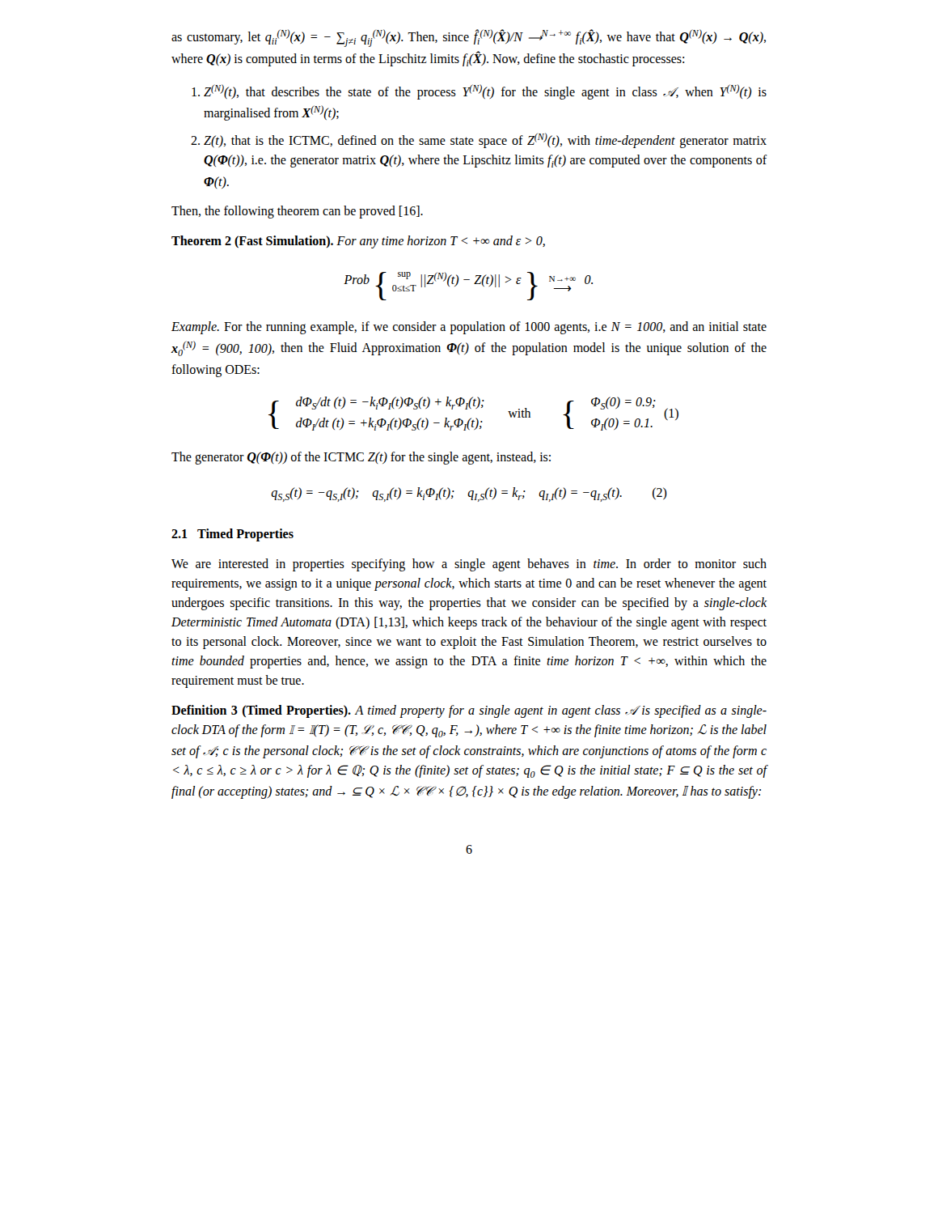as customary, let qii(N)(x) = − ∑j≠i qij(N)(x). Then, since f̂i(N)(X̂)/N ⟶N→+∞ fi(X̂), we have that Q(N)(x) → Q(x), where Q(x) is computed in terms of the Lipschitz limits fi(X̂). Now, define the stochastic processes:
Z(N)(t), that describes the state of the process Y(N)(t) for the single agent in class 𝒜, when Y(N)(t) is marginalised from X(N)(t);
Z(t), that is the ICTMC, defined on the same state space of Z(N)(t), with time-dependent generator matrix Q(Φ(t)), i.e. the generator matrix Q(t), where the Lipschitz limits fi(t) are computed over the components of Φ(t).
Then, the following theorem can be proved [16].
Theorem 2 (Fast Simulation). For any time horizon T < +∞ and ε > 0,
Prob { sup 0≤t≤T ||Z(N)(t) − Z(t)|| > ε } N→+∞ ⟶ 0.
Example. For the running example, if we consider a population of 1000 agents, i.e N = 1000, and an initial state x0(N) = (900, 100), then the Fluid Approximation Φ(t) of the population model is the unique solution of the following ODEs:
| { | dΦ S /dt (t) = −k i Φ I (t)Φ S (t) + k r Φ I (t); dΦ I /dt (t) = +k i Φ I (t)Φ S (t) − k r Φ I (t); | with | { | Φ S (0) = 0.9; Φ I (0) = 0.1. | (1) |
The generator Q(Φ(t)) of the ICTMC Z(t) for the single agent, instead, is:
qS,S(t) = −qS,I(t); qS,I(t) = kiΦI(t); qI,S(t) = kr; qI,I(t) = −qI,S(t). (2)
2.1 Timed Properties
We are interested in properties specifying how a single agent behaves in time. In order to monitor such requirements, we assign to it a unique personal clock, which starts at time 0 and can be reset whenever the agent undergoes specific transitions. In this way, the properties that we consider can be specified by a single-clock Deterministic Timed Automata (DTA) [1,13], which keeps track of the behaviour of the single agent with respect to its personal clock. Moreover, since we want to exploit the Fast Simulation Theorem, we restrict ourselves to time bounded properties and, hence, we assign to the DTA a finite time horizon T < +∞, within which the requirement must be true.
Definition 3 (Timed Properties). A timed property for a single agent in agent class 𝒜 is specified as a single-clock DTA of the form 𝕀 = 𝕀(T) = (T, ℒ, c, 𝒞𝒞, Q, q0, F, →), where T < +∞ is the finite time horizon; ℒ is the label set of 𝒜; c is the personal clock; 𝒞𝒞 is the set of clock constraints, which are conjunctions of atoms of the form c < λ, c ≤ λ, c ≥ λ or c > λ for λ ∈ ℚ; Q is the (finite) set of states; q0 ∈ Q is the initial state; F ⊆ Q is the set of final (or accepting) states; and → ⊆ Q × ℒ × 𝒞𝒞 × {∅, {c}} × Q is the edge relation. Moreover, 𝕀 has to satisfy:
6